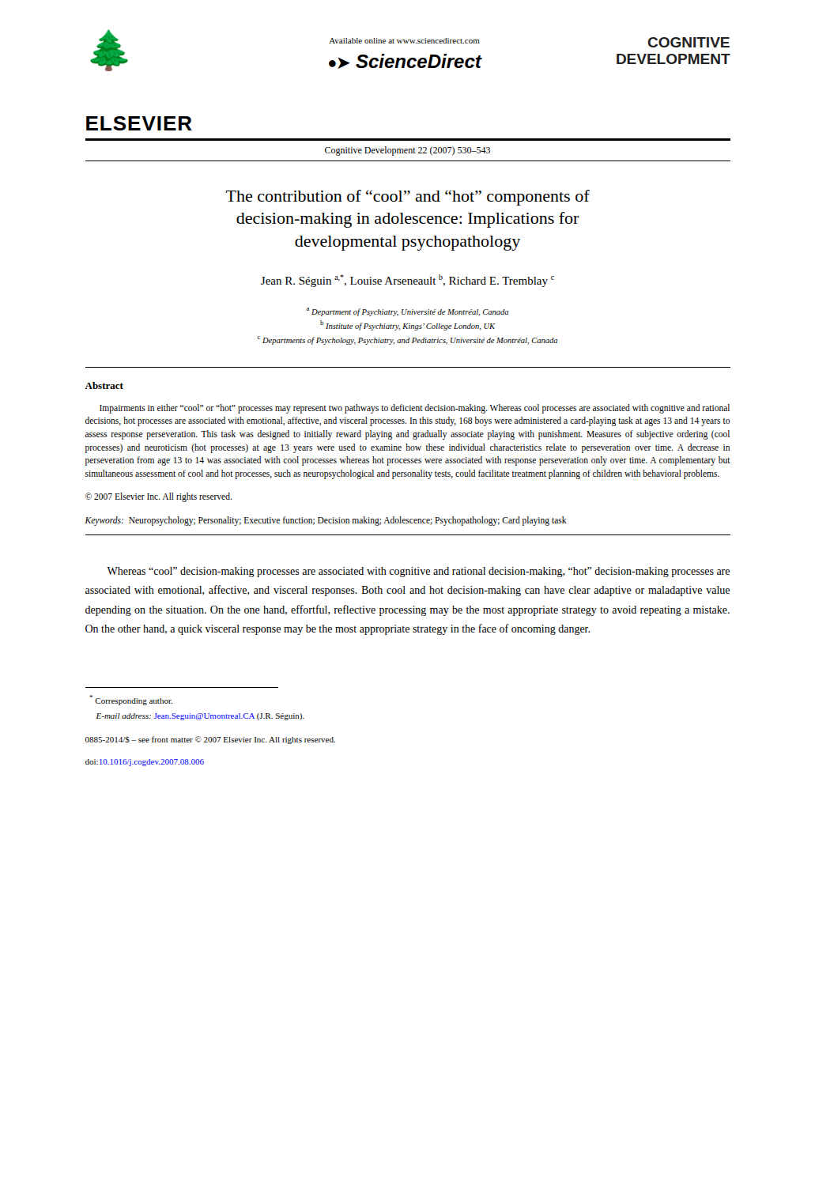🌲
ELSEVIER
Available online at www.sciencedirect.com
●➤ ScienceDirect
COGNITIVE
DEVELOPMENT
Cognitive Development 22 (2007) 530–543
The contribution of “cool” and “hot” components of
decision-making in adolescence: Implications for
developmental psychopathology
Jean R. Séguin a,*, Louise Arseneault b, Richard E. Tremblay c
a Department of Psychiatry, Université de Montréal, Canada
b Institute of Psychiatry, Kings’ College London, UK
c Departments of Psychology, Psychiatry, and Pediatrics, Université de Montréal, Canada
Abstract
Impairments in either “cool” or “hot” processes may represent two pathways to deficient decision-making. Whereas cool processes are associated with cognitive and rational decisions, hot processes are associated with emotional, affective, and visceral processes. In this study, 168 boys were administered a card-playing task at ages 13 and 14 years to assess response perseveration. This task was designed to initially reward playing and gradually associate playing with punishment. Measures of subjective ordering (cool processes) and neuroticism (hot processes) at age 13 years were used to examine how these individual characteristics relate to perseveration over time. A decrease in perseveration from age 13 to 14 was associated with cool processes whereas hot processes were associated with response perseveration only over time. A complementary but simultaneous assessment of cool and hot processes, such as neuropsychological and personality tests, could facilitate treatment planning of children with behavioral problems.
© 2007 Elsevier Inc. All rights reserved.
Keywords: Neuropsychology; Personality; Executive function; Decision making; Adolescence; Psychopathology; Card playing task
Whereas “cool” decision-making processes are associated with cognitive and rational decision-making, “hot” decision-making processes are associated with emotional, affective, and visceral responses. Both cool and hot decision-making can have clear adaptive or maladaptive value depending on the situation. On the one hand, effortful, reflective processing may be the most appropriate strategy to avoid repeating a mistake. On the other hand, a quick visceral response may be the most appropriate strategy in the face of oncoming danger.
* Corresponding author.
E-mail address: Jean.Seguin@Umontreal.CA (J.R. Séguin).
0885-2014/$ – see front matter © 2007 Elsevier Inc. All rights reserved.
doi:10.1016/j.cogdev.2007.08.006